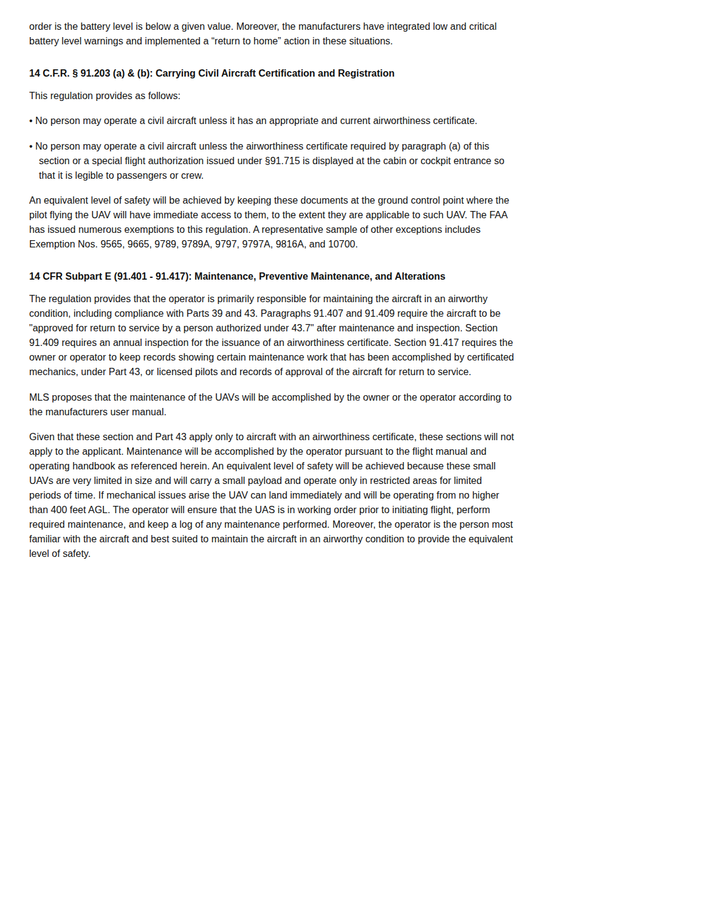order is the battery level is below a given value. Moreover, the manufacturers have integrated low and critical battery level warnings and implemented a “return to home” action in these situations.
14 C.F.R. § 91.203 (a) & (b): Carrying Civil Aircraft Certification and Registration
This regulation provides as follows:
• No person may operate a civil aircraft unless it has an appropriate and current airworthiness certificate.
• No person may operate a civil aircraft unless the airworthiness certificate required by paragraph (a) of this section or a special flight authorization issued under §91.715 is displayed at the cabin or cockpit entrance so that it is legible to passengers or crew.
An equivalent level of safety will be achieved by keeping these documents at the ground control point where the pilot flying the UAV will have immediate access to them, to the extent they are applicable to such UAV. The FAA has issued numerous exemptions to this regulation. A representative sample of other exceptions includes Exemption Nos. 9565, 9665, 9789, 9789A, 9797, 9797A, 9816A, and 10700.
14 CFR Subpart E (91.401 - 91.417): Maintenance, Preventive Maintenance, and Alterations
The regulation provides that the operator is primarily responsible for maintaining the aircraft in an airworthy condition, including compliance with Parts 39 and 43. Paragraphs 91.407 and 91.409 require the aircraft to be "approved for return to service by a person authorized under 43.7" after maintenance and inspection. Section 91.409 requires an annual inspection for the issuance of an airworthiness certificate. Section 91.417 requires the owner or operator to keep records showing certain maintenance work that has been accomplished by certificated mechanics, under Part 43, or licensed pilots and records of approval of the aircraft for return to service.
MLS proposes that the maintenance of the UAVs will be accomplished by the owner or the operator according to the manufacturers user manual.
Given that these section and Part 43 apply only to aircraft with an airworthiness certificate, these sections will not apply to the applicant. Maintenance will be accomplished by the operator pursuant to the flight manual and operating handbook as referenced herein. An equivalent level of safety will be achieved because these small UAVs are very limited in size and will carry a small payload and operate only in restricted areas for limited periods of time. If mechanical issues arise the UAV can land immediately and will be operating from no higher than 400 feet AGL. The operator will ensure that the UAS is in working order prior to initiating flight, perform required maintenance, and keep a log of any maintenance performed. Moreover, the operator is the person most familiar with the aircraft and best suited to maintain the aircraft in an airworthy condition to provide the equivalent level of safety.